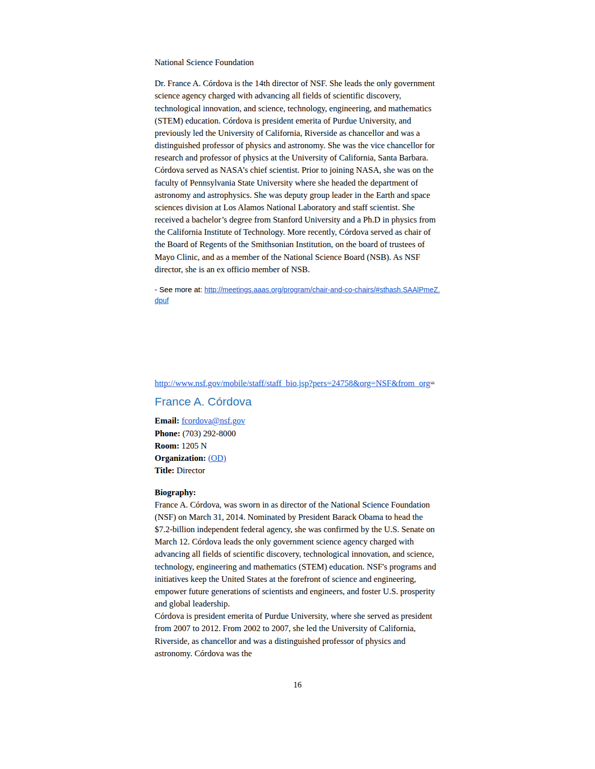National Science Foundation
Dr. France A. Córdova is the 14th director of NSF. She leads the only government science agency charged with advancing all fields of scientific discovery, technological innovation, and science, technology, engineering, and mathematics (STEM) education. Córdova is president emerita of Purdue University, and previously led the University of California, Riverside as chancellor and was a distinguished professor of physics and astronomy. She was the vice chancellor for research and professor of physics at the University of California, Santa Barbara. Córdova served as NASA’s chief scientist. Prior to joining NASA, she was on the faculty of Pennsylvania State University where she headed the department of astronomy and astrophysics. She was deputy group leader in the Earth and space sciences division at Los Alamos National Laboratory and staff scientist. She received a bachelor’s degree from Stanford University and a Ph.D in physics from the California Institute of Technology. More recently, Córdova served as chair of the Board of Regents of the Smithsonian Institution, on the board of trustees of Mayo Clinic, and as a member of the National Science Board (NSB). As NSF director, she is an ex officio member of NSB.
- See more at: http://meetings.aaas.org/program/chair-and-co-chairs/#sthash.SAAlPmeZ.dpuf
http://www.nsf.gov/mobile/staff/staff_bio.jsp?pers=24758&org=NSF&from_org=
France A. Córdova
Email: fcordova@nsf.gov
Phone: (703) 292-8000
Room: 1205 N
Organization: (OD)
Title: Director
Biography:
France A. Córdova, was sworn in as director of the National Science Foundation (NSF) on March 31, 2014. Nominated by President Barack Obama to head the $7.2-billion independent federal agency, she was confirmed by the U.S. Senate on March 12. Córdova leads the only government science agency charged with advancing all fields of scientific discovery, technological innovation, and science, technology, engineering and mathematics (STEM) education. NSF's programs and initiatives keep the United States at the forefront of science and engineering, empower future generations of scientists and engineers, and foster U.S. prosperity and global leadership.
Córdova is president emerita of Purdue University, where she served as president from 2007 to 2012. From 2002 to 2007, she led the University of California, Riverside, as chancellor and was a distinguished professor of physics and astronomy. Córdova was the
16